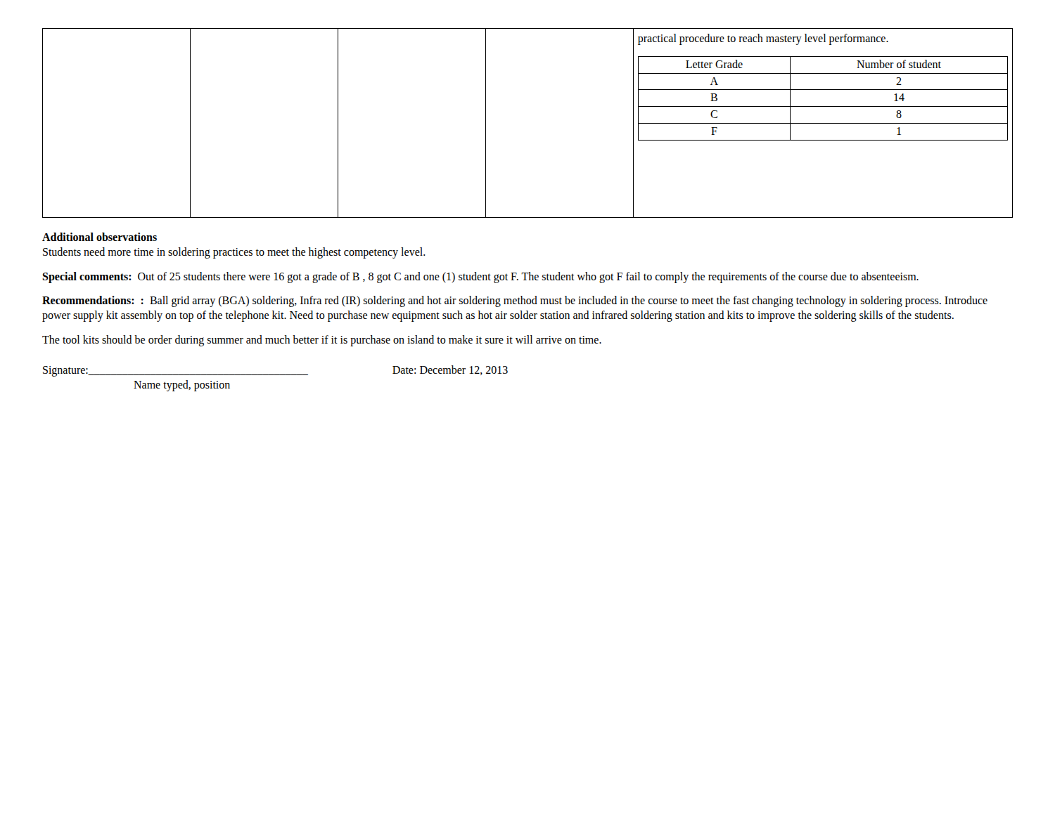| | | | | practical procedure to reach mastery level performance. / Letter Grade / Number of student / / A / 2 / / B / 14 / / C / 8 / / F / 1 / |
Additional observations
Students need more time in soldering practices to meet the highest competency level.
Special comments: Out of 25 students there were 16 got a grade of B , 8 got C and one (1) student got F. The student who got F fail to comply the requirements of the course due to absenteeism.
Recommendations: : Ball grid array (BGA) soldering, Infra red (IR) soldering and hot air soldering method must be included in the course to meet the fast changing technology in soldering process. Introduce power supply kit assembly on top of the telephone kit. Need to purchase new equipment such as hot air solder station and infrared soldering station and kits to improve the soldering skills of the students.
The tool kits should be order during summer and much better if it is purchase on island to make it sure it will arrive on time.
Signature:_______________________________________Date: December 12, 2013
Name typed, position